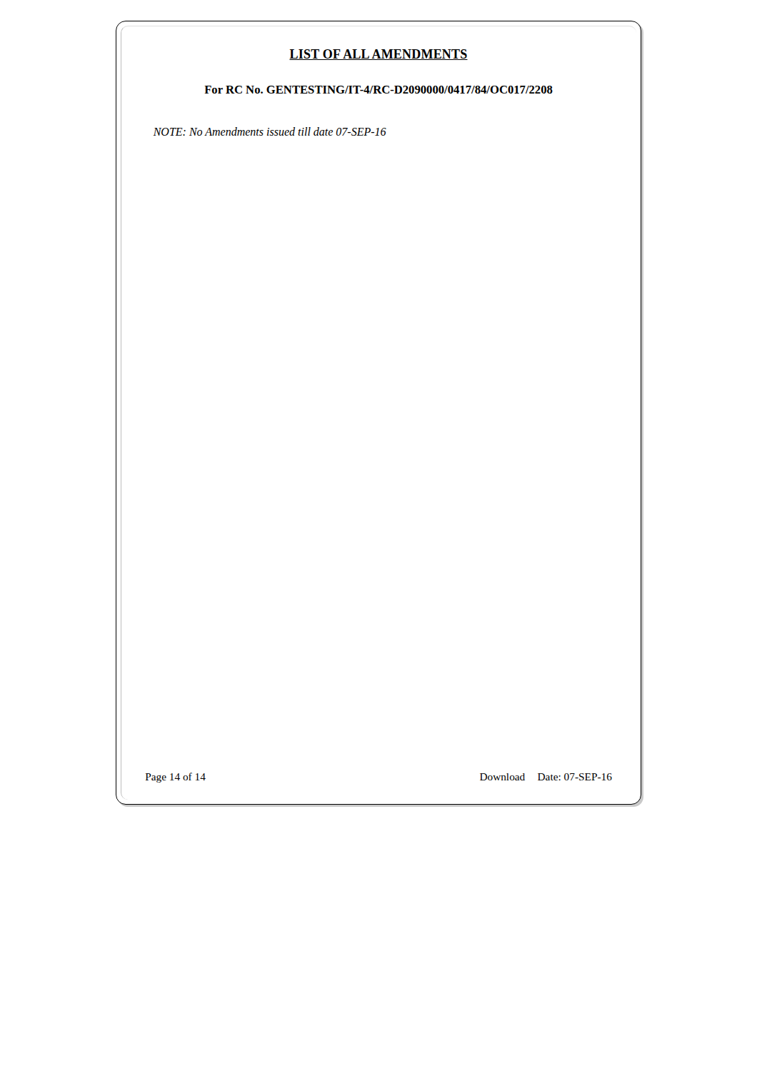LIST OF ALL AMENDMENTS
For RC No. GENTESTING/IT-4/RC-D2090000/0417/84/OC017/2208
NOTE: No Amendments issued till date 07-SEP-16
Page 14 of 14
Download Date: 07-SEP-16